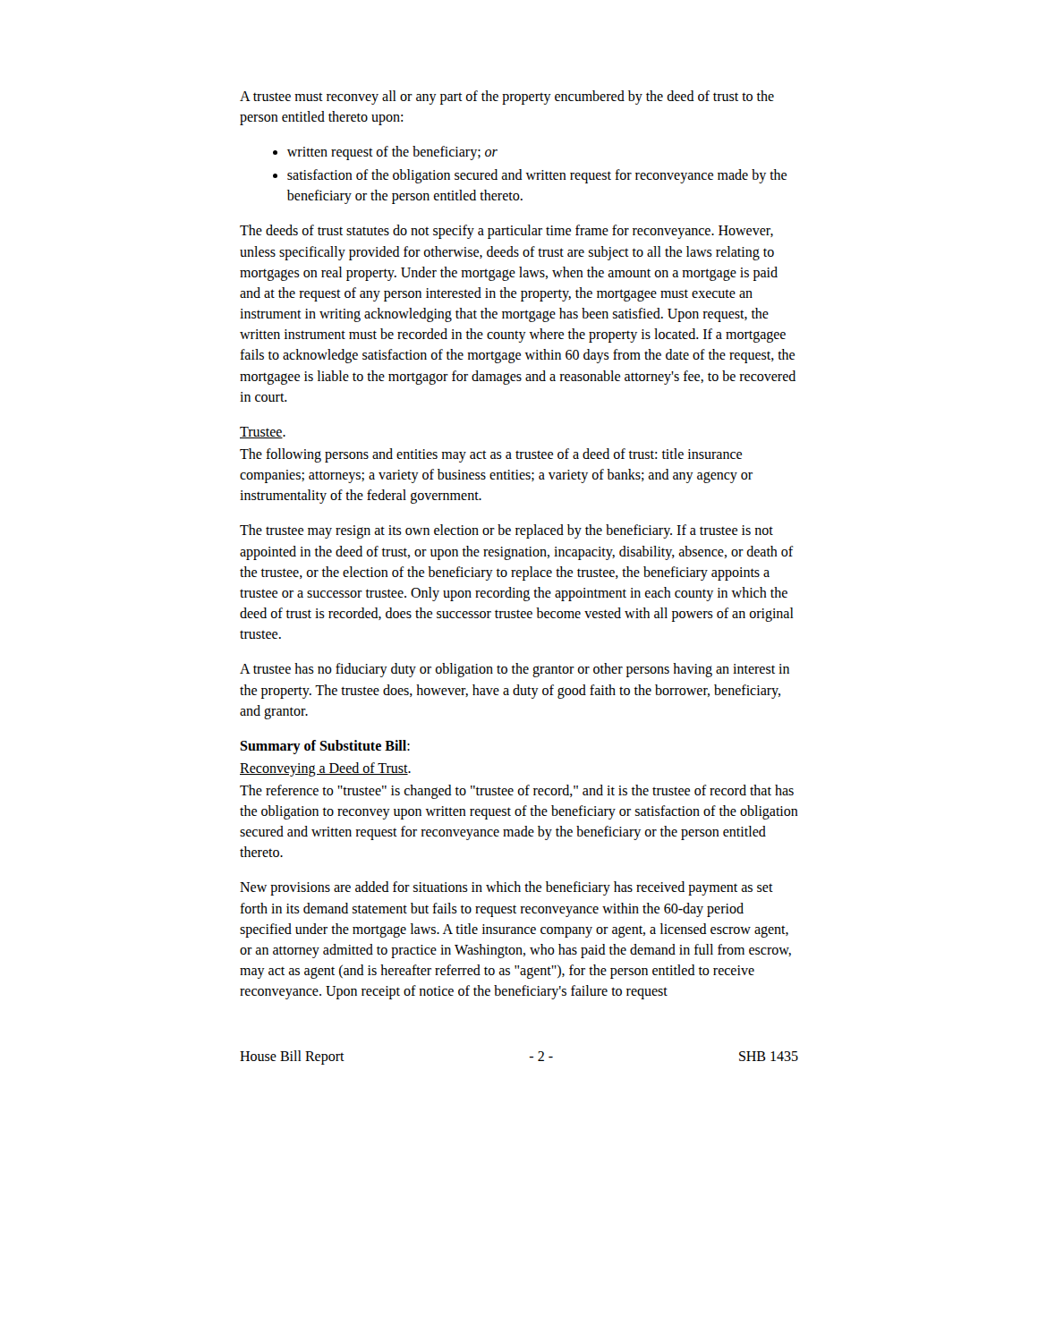A trustee must reconvey all or any part of the property encumbered by the deed of trust to the person entitled thereto upon:
written request of the beneficiary; or
satisfaction of the obligation secured and written request for reconveyance made by the beneficiary or the person entitled thereto.
The deeds of trust statutes do not specify a particular time frame for reconveyance. However, unless specifically provided for otherwise, deeds of trust are subject to all the laws relating to mortgages on real property. Under the mortgage laws, when the amount on a mortgage is paid and at the request of any person interested in the property, the mortgagee must execute an instrument in writing acknowledging that the mortgage has been satisfied. Upon request, the written instrument must be recorded in the county where the property is located. If a mortgagee fails to acknowledge satisfaction of the mortgage within 60 days from the date of the request, the mortgagee is liable to the mortgagor for damages and a reasonable attorney's fee, to be recovered in court.
Trustee.
The following persons and entities may act as a trustee of a deed of trust: title insurance companies; attorneys; a variety of business entities; a variety of banks; and any agency or instrumentality of the federal government.
The trustee may resign at its own election or be replaced by the beneficiary. If a trustee is not appointed in the deed of trust, or upon the resignation, incapacity, disability, absence, or death of the trustee, or the election of the beneficiary to replace the trustee, the beneficiary appoints a trustee or a successor trustee. Only upon recording the appointment in each county in which the deed of trust is recorded, does the successor trustee become vested with all powers of an original trustee.
A trustee has no fiduciary duty or obligation to the grantor or other persons having an interest in the property. The trustee does, however, have a duty of good faith to the borrower, beneficiary, and grantor.
Summary of Substitute Bill:
Reconveying a Deed of Trust.
The reference to "trustee" is changed to "trustee of record," and it is the trustee of record that has the obligation to reconvey upon written request of the beneficiary or satisfaction of the obligation secured and written request for reconveyance made by the beneficiary or the person entitled thereto.
New provisions are added for situations in which the beneficiary has received payment as set forth in its demand statement but fails to request reconveyance within the 60-day period specified under the mortgage laws. A title insurance company or agent, a licensed escrow agent, or an attorney admitted to practice in Washington, who has paid the demand in full from escrow, may act as agent (and is hereafter referred to as "agent"), for the person entitled to receive reconveyance. Upon receipt of notice of the beneficiary's failure to request
House Bill Report
- 2 -
SHB 1435